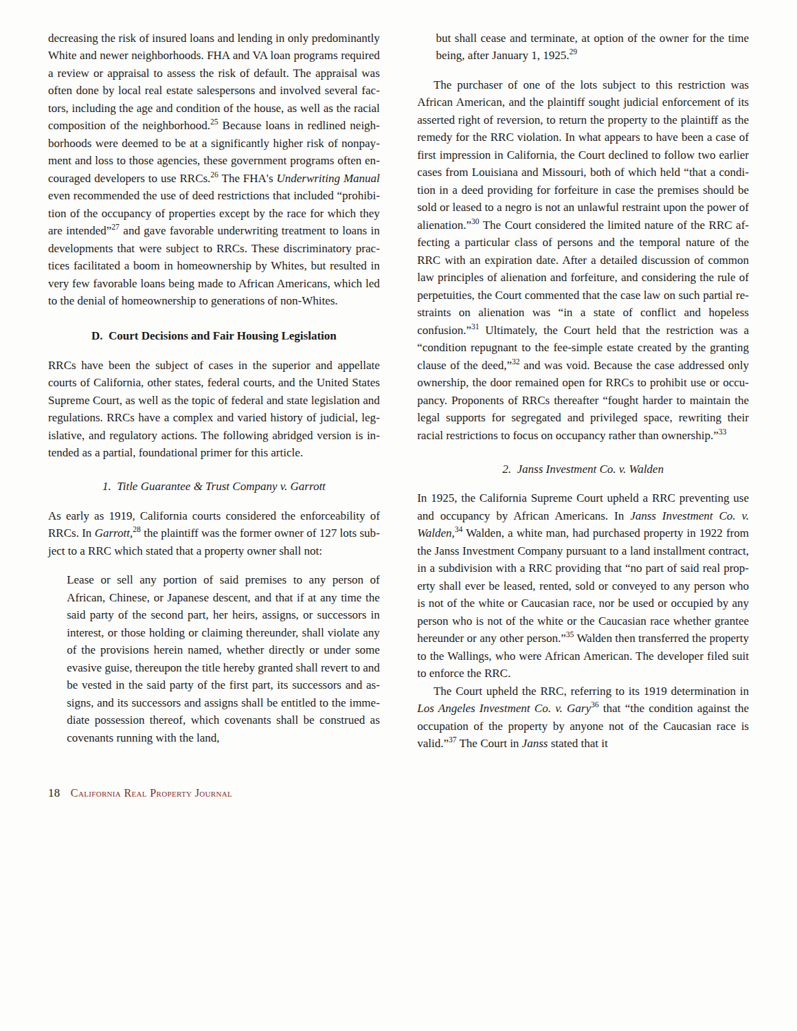decreasing the risk of insured loans and lending in only predominantly White and newer neighborhoods. FHA and VA loan programs required a review or appraisal to assess the risk of default. The appraisal was often done by local real estate salespersons and involved several factors, including the age and condition of the house, as well as the racial composition of the neighborhood.25 Because loans in redlined neighborhoods were deemed to be at a significantly higher risk of nonpayment and loss to those agencies, these government programs often encouraged developers to use RRCs.26 The FHA's Underwriting Manual even recommended the use of deed restrictions that included “prohibition of the occupancy of properties except by the race for which they are intended”27 and gave favorable underwriting treatment to loans in developments that were subject to RRCs. These discriminatory practices facilitated a boom in homeownership by Whites, but resulted in very few favorable loans being made to African Americans, which led to the denial of homeownership to generations of non-Whites.
D. Court Decisions and Fair Housing Legislation
RRCs have been the subject of cases in the superior and appellate courts of California, other states, federal courts, and the United States Supreme Court, as well as the topic of federal and state legislation and regulations. RRCs have a complex and varied history of judicial, legislative, and regulatory actions. The following abridged version is intended as a partial, foundational primer for this article.
1. Title Guarantee & Trust Company v. Garrott
As early as 1919, California courts considered the enforceability of RRCs. In Garrott,28 the plaintiff was the former owner of 127 lots subject to a RRC which stated that a property owner shall not:
Lease or sell any portion of said premises to any person of African, Chinese, or Japanese descent, and that if at any time the said party of the second part, her heirs, assigns, or successors in interest, or those holding or claiming thereunder, shall violate any of the provisions herein named, whether directly or under some evasive guise, thereupon the title hereby granted shall revert to and be vested in the said party of the first part, its successors and assigns, and its successors and assigns shall be entitled to the immediate possession thereof, which covenants shall be construed as covenants running with the land,
but shall cease and terminate, at option of the owner for the time being, after January 1, 1925.29
The purchaser of one of the lots subject to this restriction was African American, and the plaintiff sought judicial enforcement of its asserted right of reversion, to return the property to the plaintiff as the remedy for the RRC violation. In what appears to have been a case of first impression in California, the Court declined to follow two earlier cases from Louisiana and Missouri, both of which held “that a condition in a deed providing for forfeiture in case the premises should be sold or leased to a negro is not an unlawful restraint upon the power of alienation.”30 The Court considered the limited nature of the RRC affecting a particular class of persons and the temporal nature of the RRC with an expiration date. After a detailed discussion of common law principles of alienation and forfeiture, and considering the rule of perpetuities, the Court commented that the case law on such partial restraints on alienation was “in a state of conflict and hopeless confusion.”31 Ultimately, the Court held that the restriction was a “condition repugnant to the fee-simple estate created by the granting clause of the deed,”32 and was void. Because the case addressed only ownership, the door remained open for RRCs to prohibit use or occupancy. Proponents of RRCs thereafter “fought harder to maintain the legal supports for segregated and privileged space, rewriting their racial restrictions to focus on occupancy rather than ownership.”33
2. Janss Investment Co. v. Walden
In 1925, the California Supreme Court upheld a RRC preventing use and occupancy by African Americans. In Janss Investment Co. v. Walden,34 Walden, a white man, had purchased property in 1922 from the Janss Investment Company pursuant to a land installment contract, in a subdivision with a RRC providing that “no part of said real property shall ever be leased, rented, sold or conveyed to any person who is not of the white or Caucasian race, nor be used or occupied by any person who is not of the white or the Caucasian race whether grantee hereunder or any other person.”35 Walden then transferred the property to the Wallings, who were African American. The developer filed suit to enforce the RRC.
The Court upheld the RRC, referring to its 1919 determination in Los Angeles Investment Co. v. Gary36 that “the condition against the occupation of the property by anyone not of the Caucasian race is valid.”37 The Court in Janss stated that it
18 California Real Property Journal